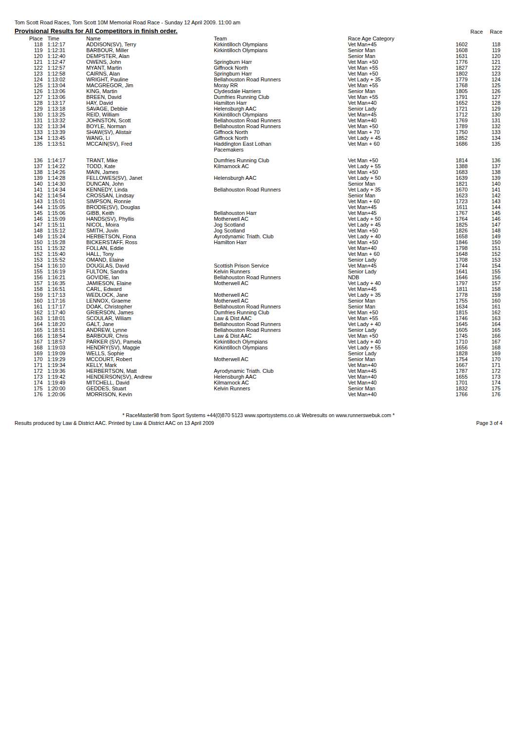Tom Scott Road Races, Tom Scott 10M Memorial Road Race - Sunday 12 April 2009. 11:00 am
Provisional Results for All Competitors in finish order.
Race Race
| Place | Time | Name | Team | Race Age Category | | |
| --- | --- | --- | --- | --- | --- | --- |
| 118 | 1:12:17 | ADDISON(SV), Terry | Kirkintilloch Olympians | Vet Man+45 | 1602 | 118 |
| 119 | 1:12:31 | BARBOUR, Miller | Kirkintilloch Olympians | Senior Man | 1608 | 119 |
| 120 | 1:12:40 | DEMPSTER, Alan | | Senior Man | 1631 | 120 |
| 121 | 1:12:47 | OWENS, John | Springburn Harr | Vet Man +50 | 1776 | 121 |
| 122 | 1:12:57 | MYANT, Martin | Giffnock North | Vet Man +55 | 1827 | 122 |
| 123 | 1:12:58 | CAIRNS, Alan | Springburn Harr | Vet Man +50 | 1802 | 123 |
| 124 | 1:13:02 | WRIGHT, Pauline | Bellahouston Road Runners | Vet Lady + 35 | 1779 | 124 |
| 125 | 1:13:04 | MACGREGOR, Jim | Moray RR | Vet Man +55 | 1768 | 125 |
| 126 | 1:13:06 | KING, Martin | Clydesdale Harriers | Senior Man | 1805 | 126 |
| 127 | 1:13:06 | BREEN, David | Dumfries Running Club | Vet Man +55 | 1791 | 127 |
| 128 | 1:13:17 | HAY, David | Hamilton Harr | Vet Man+40 | 1652 | 128 |
| 129 | 1:13:18 | SAVAGE, Debbie | Helensburgh AAC | Senior Lady | 1721 | 129 |
| 130 | 1:13:25 | REID, William | Kirkintilloch Olympians | Vet Man+45 | 1712 | 130 |
| 131 | 1:13:32 | JOHNSTON, Scott | Bellahouston Road Runners | Vet Man+40 | 1769 | 131 |
| 132 | 1:13:34 | BOYLE, Norman | Bellahouston Road Runners | Vet Man +50 | 1789 | 132 |
| 133 | 1:13:39 | SHAW(SV), Alistair | Giffnock North | Vet Man + 70 | 1750 | 133 |
| 134 | 1:13:45 | WANG, Li | Giffnock North | Vet Lady + 45 | 1852 | 134 |
| 135 | 1:13:51 | MCCAIN(SV), Fred | Haddington East Lothan Pacemakers | Vet Man + 60 | 1686 | 135 |
| 136 | 1:14:17 | TRANT, Mike | Dumfries Running Club | Vet Man +50 | 1814 | 136 |
| 137 | 1:14:22 | TODD, Kate | Kilmarnock AC | Vet Lady + 55 | 1388 | 137 |
| 138 | 1:14:26 | MAIN, James | | Vet Man +50 | 1683 | 138 |
| 139 | 1:14:28 | FELLOWES(SV), Janet | Helensburgh AAC | Vet Lady + 50 | 1639 | 139 |
| 140 | 1:14:30 | DUNCAN, John | | Senior Man | 1821 | 140 |
| 141 | 1:14:34 | KENNEDY, Linda | Bellahouston Road Runners | Vet Lady + 35 | 1670 | 141 |
| 142 | 1:14:54 | CROSSAN, Lindsay | | Senior Man | 1623 | 142 |
| 143 | 1:15:01 | SIMPSON, Ronnie | | Vet Man + 60 | 1723 | 143 |
| 144 | 1:15:05 | BRODIE(SV), Douglas | | Vet Man+45 | 1611 | 144 |
| 145 | 1:15:06 | GIBB, Keith | Bellahouston Harr | Vet Man+45 | 1767 | 145 |
| 146 | 1:15:09 | HANDS(SV), Phyllis | Motherwell AC | Vet Lady + 50 | 1764 | 146 |
| 147 | 1:15:11 | NICOL, Moira | Jog Scotland | Vet Lady + 45 | 1825 | 147 |
| 148 | 1:15:12 | SMITH, Juvin | Jog Scotland | Vet Man +50 | 1826 | 148 |
| 149 | 1:15:24 | HERBETSON, Fiona | Ayrodynamic Triath. Club | Vet Lady + 40 | 1658 | 149 |
| 150 | 1:15:28 | BICKERSTAFF, Ross | Hamilton Harr | Vet Man +50 | 1846 | 150 |
| 151 | 1:15:32 | FOLLAN, Eddie | | Vet Man+40 | 1798 | 151 |
| 152 | 1:15:40 | HALL, Tony | | Vet Man + 60 | 1648 | 152 |
| 153 | 1:15:52 | OMAND, Elaine | | Senior Lady | 1708 | 153 |
| 154 | 1:16:10 | DOUGLAS, David | Scottish Prison Service | Vet Man+45 | 1744 | 154 |
| 155 | 1:16:19 | FULTON, Sandra | Kelvin Runners | Senior Lady | 1641 | 155 |
| 156 | 1:16:21 | GOVIDIE, Ian | Bellahouston Road Runners | NDB | 1646 | 156 |
| 157 | 1:16:35 | JAMIESON, Elaine | Motherwell AC | Vet Lady + 40 | 1797 | 157 |
| 158 | 1:16:51 | CARL, Edward | | Vet Man+45 | 1811 | 158 |
| 159 | 1:17:13 | WEDLOCK, Jane | Motherwell AC | Vet Lady + 35 | 1778 | 159 |
| 160 | 1:17:16 | LENNOX, Graeme | Motherwell AC | Senior Man | 1755 | 160 |
| 161 | 1:17:17 | DOAK, Christopher | Bellahouston Road Runners | Senior Man | 1634 | 161 |
| 162 | 1:17:40 | GRIERSON, James | Dumfries Running Club | Vet Man +50 | 1815 | 162 |
| 163 | 1:18:01 | SCOULAR, Wiliam | Law & Dist AAC | Vet Man +55 | 1746 | 163 |
| 164 | 1:18:20 | GALT, Jane | Bellahouston Road Runners | Vet Lady + 40 | 1645 | 164 |
| 165 | 1:18:51 | ANDREW, Lynne | Bellahouston Road Runners | Senior Lady | 1605 | 165 |
| 166 | 1:18:54 | BARBOUR, Chris | Law & Dist AAC | Vet Man +50 | 1745 | 166 |
| 167 | 1:18:57 | PARKER (SV), Pamela | Kirkintilloch Olympians | Vet Lady + 40 | 1710 | 167 |
| 168 | 1:19:03 | HENDRY(SV), Maggie | Kirkintilloch Olympians | Vet Lady + 55 | 1656 | 168 |
| 169 | 1:19:09 | WELLS, Sophie | | Senior Lady | 1828 | 169 |
| 170 | 1:19:29 | MCCOURT, Robert | Motherwell AC | Senior Man | 1754 | 170 |
| 171 | 1:19:34 | KELLY, Mark | | Vet Man+40 | 1667 | 171 |
| 172 | 1:19:36 | HERBERTSON, Matt | Ayrodynamic Triath. Club | Vet Man+45 | 1787 | 172 |
| 173 | 1:19:42 | HENDERSON(SV), Andrew | Helensburgh AAC | Vet Man+40 | 1655 | 173 |
| 174 | 1:19:49 | MITCHELL, David | Kilmarnock AC | Vet Man+40 | 1701 | 174 |
| 175 | 1:20:00 | GEDDES, Stuart | Kelvin Runners | Senior Man | 1832 | 175 |
| 176 | 1:20:06 | MORRISON, Kevin | | Vet Man+40 | 1766 | 176 |
* RaceMaster98 from Sport Systems +44(0)870 5123 www.sportsystems.co.uk Webresults on www.runnerswebuk.com *
Results produced by Law & District AAC. Printed by Law & District AAC on 13 April 2009 Page 3 of 4